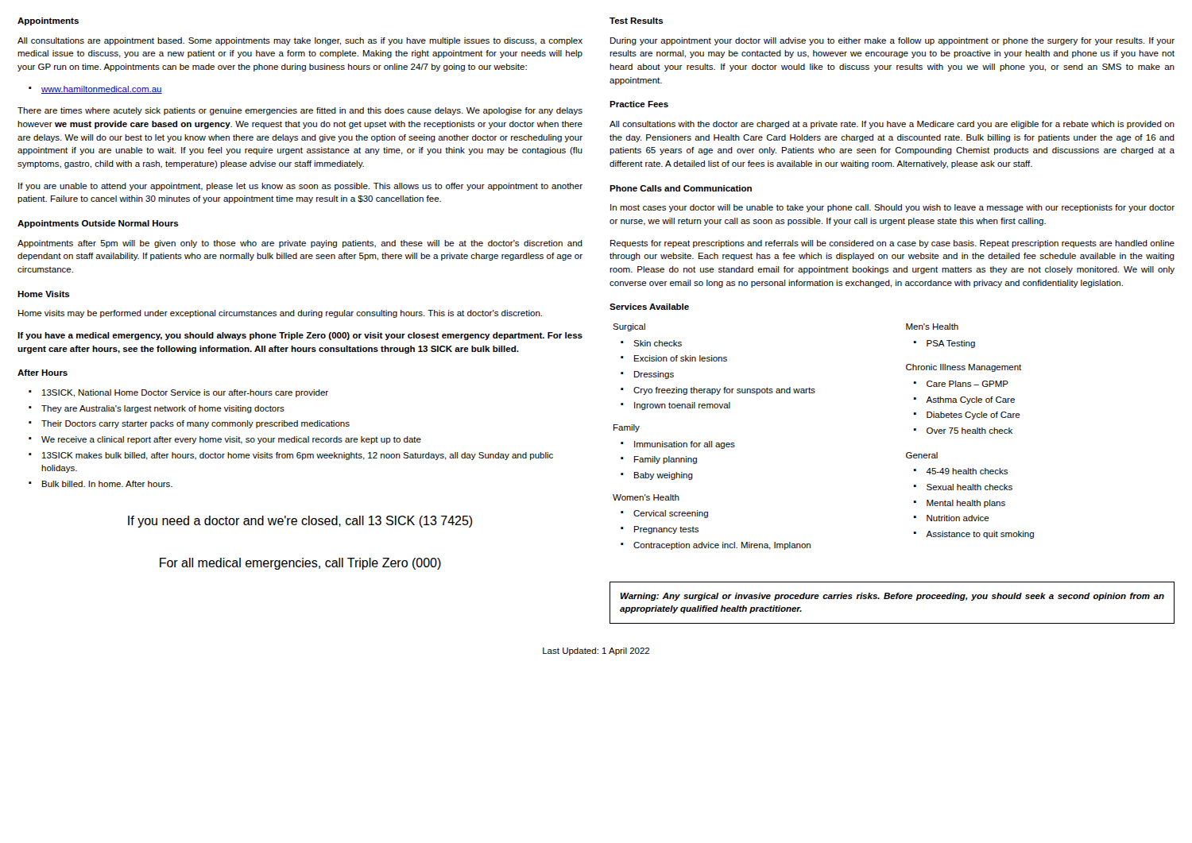Appointments
All consultations are appointment based. Some appointments may take longer, such as if you have multiple issues to discuss, a complex medical issue to discuss, you are a new patient or if you have a form to complete. Making the right appointment for your needs will help your GP run on time. Appointments can be made over the phone during business hours or online 24/7 by going to our website:
www.hamiltonmedical.com.au
There are times where acutely sick patients or genuine emergencies are fitted in and this does cause delays. We apologise for any delays however we must provide care based on urgency. We request that you do not get upset with the receptionists or your doctor when there are delays. We will do our best to let you know when there are delays and give you the option of seeing another doctor or rescheduling your appointment if you are unable to wait. If you feel you require urgent assistance at any time, or if you think you may be contagious (flu symptoms, gastro, child with a rash, temperature) please advise our staff immediately.
If you are unable to attend your appointment, please let us know as soon as possible. This allows us to offer your appointment to another patient. Failure to cancel within 30 minutes of your appointment time may result in a $30 cancellation fee.
Appointments Outside Normal Hours
Appointments after 5pm will be given only to those who are private paying patients, and these will be at the doctor's discretion and dependant on staff availability. If patients who are normally bulk billed are seen after 5pm, there will be a private charge regardless of age or circumstance.
Home Visits
Home visits may be performed under exceptional circumstances and during regular consulting hours. This is at doctor's discretion.
If you have a medical emergency, you should always phone Triple Zero (000) or visit your closest emergency department. For less urgent care after hours, see the following information. All after hours consultations through 13 SICK are bulk billed.
After Hours
13SICK, National Home Doctor Service is our after-hours care provider
They are Australia's largest network of home visiting doctors
Their Doctors carry starter packs of many commonly prescribed medications
We receive a clinical report after every home visit, so your medical records are kept up to date
13SICK makes bulk billed, after hours, doctor home visits from 6pm weeknights, 12 noon Saturdays, all day Sunday and public holidays.
Bulk billed. In home. After hours.
If you need a doctor and we're closed, call 13 SICK (13 7425)
For all medical emergencies, call Triple Zero (000)
Test Results
During your appointment your doctor will advise you to either make a follow up appointment or phone the surgery for your results. If your results are normal, you may be contacted by us, however we encourage you to be proactive in your health and phone us if you have not heard about your results. If your doctor would like to discuss your results with you we will phone you, or send an SMS to make an appointment.
Practice Fees
All consultations with the doctor are charged at a private rate. If you have a Medicare card you are eligible for a rebate which is provided on the day. Pensioners and Health Care Card Holders are charged at a discounted rate. Bulk billing is for patients under the age of 16 and patients 65 years of age and over only. Patients who are seen for Compounding Chemist products and discussions are charged at a different rate. A detailed list of our fees is available in our waiting room. Alternatively, please ask our staff.
Phone Calls and Communication
In most cases your doctor will be unable to take your phone call. Should you wish to leave a message with our receptionists for your doctor or nurse, we will return your call as soon as possible. If your call is urgent please state this when first calling.
Requests for repeat prescriptions and referrals will be considered on a case by case basis. Repeat prescription requests are handled online through our website. Each request has a fee which is displayed on our website and in the detailed fee schedule available in the waiting room. Please do not use standard email for appointment bookings and urgent matters as they are not closely monitored. We will only converse over email so long as no personal information is exchanged, in accordance with privacy and confidentiality legislation.
Services Available
Surgical
Skin checks
Excision of skin lesions
Dressings
Cryo freezing therapy for sunspots and warts
Ingrown toenail removal
Family
Immunisation for all ages
Family planning
Baby weighing
Women's Health
Cervical screening
Pregnancy tests
Contraception advice incl. Mirena, Implanon
Men's Health
PSA Testing
Chronic Illness Management
Care Plans – GPMP
Asthma Cycle of Care
Diabetes Cycle of Care
Over 75 health check
General
45-49 health checks
Sexual health checks
Mental health plans
Nutrition advice
Assistance to quit smoking
Warning: Any surgical or invasive procedure carries risks. Before proceeding, you should seek a second opinion from an appropriately qualified health practitioner.
Last Updated: 1 April 2022